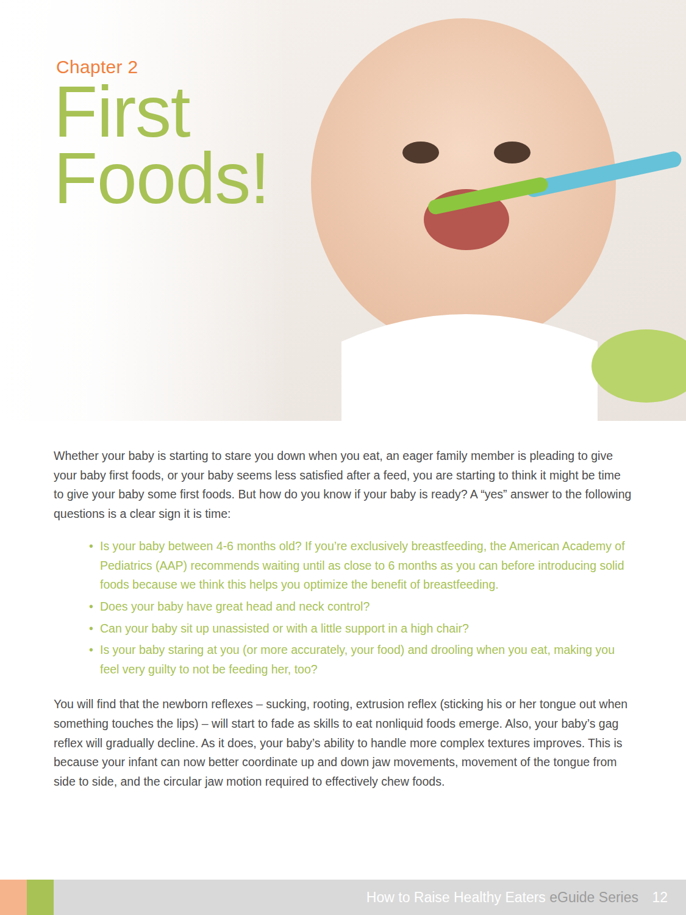Chapter 2
First Foods!
Whether your baby is starting to stare you down when you eat, an eager family member is pleading to give your baby first foods, or your baby seems less satisfied after a feed, you are starting to think it might be time to give your baby some first foods. But how do you know if your baby is ready? A “yes” answer to the following questions is a clear sign it is time:
Is your baby between 4-6 months old? If you’re exclusively breastfeeding, the American Academy of Pediatrics (AAP) recommends waiting until as close to 6 months as you can before introducing solid foods because we think this helps you optimize the benefit of breastfeeding.
Does your baby have great head and neck control?
Can your baby sit up unassisted or with a little support in a high chair?
Is your baby staring at you (or more accurately, your food) and drooling when you eat, making you feel very guilty to not be feeding her, too?
You will find that the newborn reflexes – sucking, rooting, extrusion reflex (sticking his or her tongue out when something touches the lips) – will start to fade as skills to eat nonliquid foods emerge. Also, your baby’s gag reflex will gradually decline. As it does, your baby’s ability to handle more complex textures improves. This is because your infant can now better coordinate up and down jaw movements, movement of the tongue from side to side, and the circular jaw motion required to effectively chew foods.
How to Raise Healthy Eaters eGuide Series 12